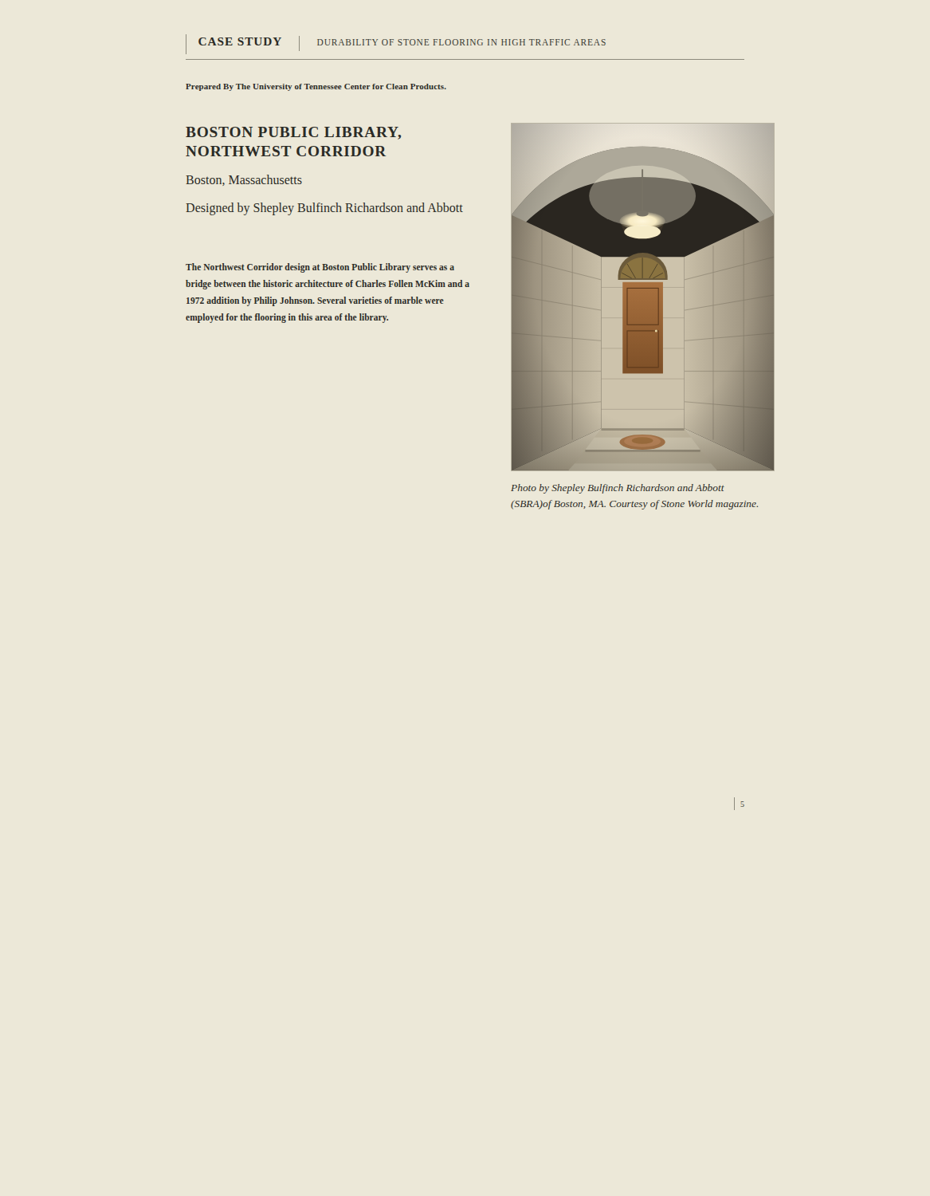CASE STUDY DURABILITY OF STONE FLOORING IN HIGH TRAFFIC AREAS
Prepared By The University of Tennessee Center for Clean Products.
Boston Public Library,
Northwest Corridor
Boston, Massachusetts
Designed by Shepley Bulfinch Richardson and Abbott
The Northwest Corridor design at Boston Public Library serves as a bridge between the historic architecture of Charles Follen McKim and a 1972 addition by Philip Johnson. Several varieties of marble were employed for the flooring in this area of the library.
Photo by Shepley Bulfinch Richardson and Abbott (SBRA)of Boston, MA. Courtesy of Stone World magazine.
5